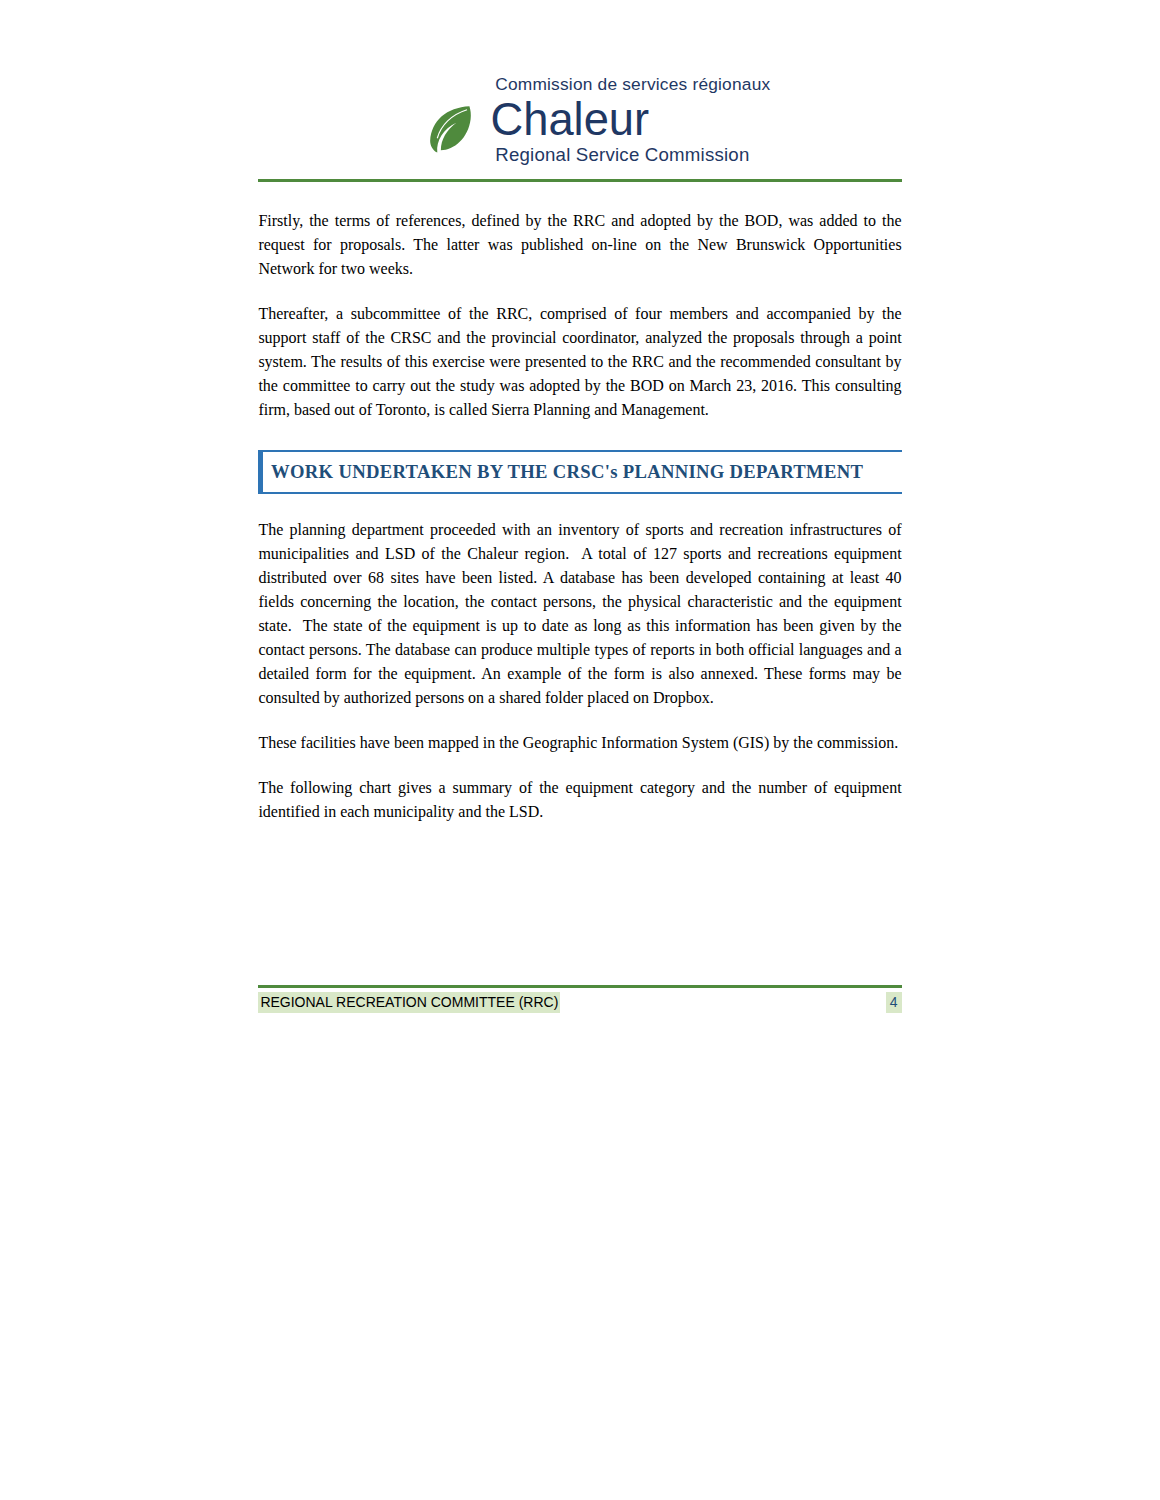Commission de services régionaux
Chaleur
Regional Service Commission
Firstly, the terms of references, defined by the RRC and adopted by the BOD, was added to the request for proposals. The latter was published on-line on the New Brunswick Opportunities Network for two weeks.
Thereafter, a subcommittee of the RRC, comprised of four members and accompanied by the support staff of the CRSC and the provincial coordinator, analyzed the proposals through a point system. The results of this exercise were presented to the RRC and the recommended consultant by the committee to carry out the study was adopted by the BOD on March 23, 2016. This consulting firm, based out of Toronto, is called Sierra Planning and Management.
WORK UNDERTAKEN BY THE CRSC's PLANNING DEPARTMENT
The planning department proceeded with an inventory of sports and recreation infrastructures of municipalities and LSD of the Chaleur region. A total of 127 sports and recreations equipment distributed over 68 sites have been listed. A database has been developed containing at least 40 fields concerning the location, the contact persons, the physical characteristic and the equipment state. The state of the equipment is up to date as long as this information has been given by the contact persons. The database can produce multiple types of reports in both official languages and a detailed form for the equipment. An example of the form is also annexed. These forms may be consulted by authorized persons on a shared folder placed on Dropbox.
These facilities have been mapped in the Geographic Information System (GIS) by the commission.
The following chart gives a summary of the equipment category and the number of equipment identified in each municipality and the LSD.
REGIONAL RECREATION COMMITTEE (RRC) 4